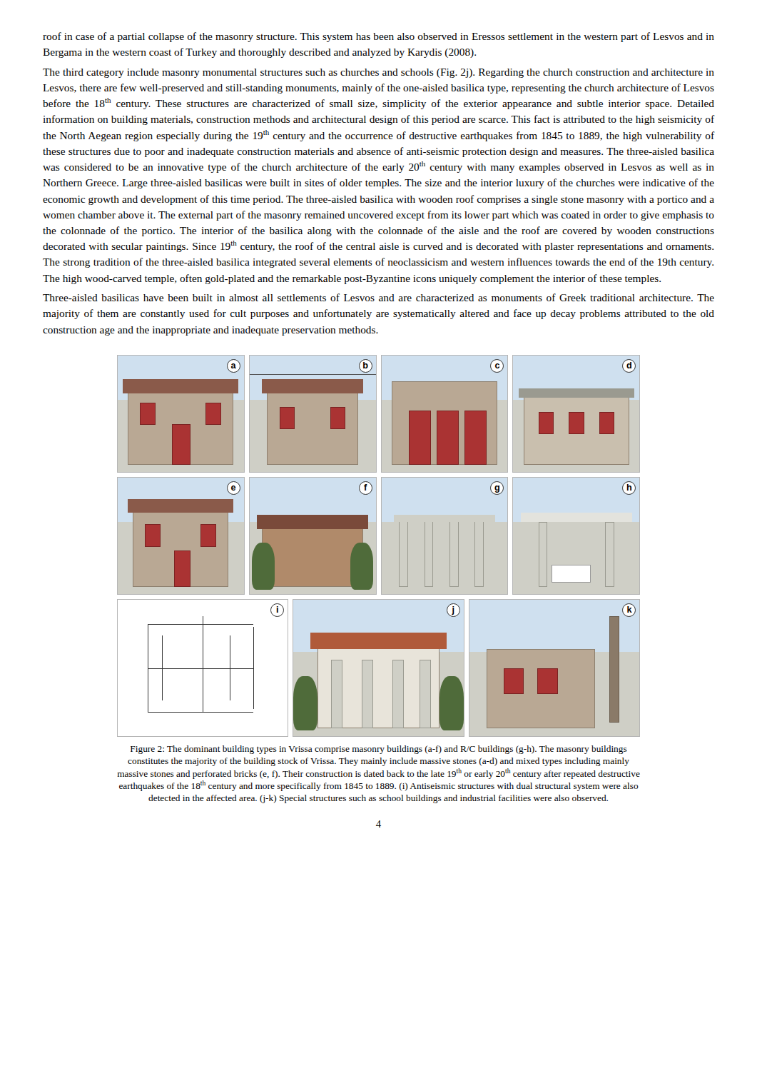roof in case of a partial collapse of the masonry structure. This system has been also observed in Eressos settlement in the western part of Lesvos and in Bergama in the western coast of Turkey and thoroughly described and analyzed by Karydis (2008).
The third category include masonry monumental structures such as churches and schools (Fig. 2j). Regarding the church construction and architecture in Lesvos, there are few well-preserved and still-standing monuments, mainly of the one-aisled basilica type, representing the church architecture of Lesvos before the 18th century. These structures are characterized of small size, simplicity of the exterior appearance and subtle interior space. Detailed information on building materials, construction methods and architectural design of this period are scarce. This fact is attributed to the high seismicity of the North Aegean region especially during the 19th century and the occurrence of destructive earthquakes from 1845 to 1889, the high vulnerability of these structures due to poor and inadequate construction materials and absence of anti-seismic protection design and measures. The three-aisled basilica was considered to be an innovative type of the church architecture of the early 20th century with many examples observed in Lesvos as well as in Northern Greece. Large three-aisled basilicas were built in sites of older temples. The size and the interior luxury of the churches were indicative of the economic growth and development of this time period. The three-aisled basilica with wooden roof comprises a single stone masonry with a portico and a women chamber above it. The external part of the masonry remained uncovered except from its lower part which was coated in order to give emphasis to the colonnade of the portico. The interior of the basilica along with the colonnade of the aisle and the roof are covered by wooden constructions decorated with secular paintings. Since 19th century, the roof of the central aisle is curved and is decorated with plaster representations and ornaments. The strong tradition of the three-aisled basilica integrated several elements of neoclassicism and western influences towards the end of the 19th century. The high wood-carved temple, often gold-plated and the remarkable post-Byzantine icons uniquely complement the interior of these temples.
Three-aisled basilicas have been built in almost all settlements of Lesvos and are characterized as monuments of Greek traditional architecture. The majority of them are constantly used for cult purposes and unfortunately are systematically altered and face up decay problems attributed to the old construction age and the inappropriate and inadequate preservation methods.
a
b
c
d
e
f
g
h
i
j
k
Figure 2: The dominant building types in Vrissa comprise masonry buildings (a-f) and R/C buildings (g-h). The masonry buildings constitutes the majority of the building stock of Vrissa. They mainly include massive stones (a-d) and mixed types including mainly massive stones and perforated bricks (e, f). Their construction is dated back to the late 19th or early 20th century after repeated destructive earthquakes of the 18th century and more specifically from 1845 to 1889. (i) Antiseismic structures with dual structural system were also detected in the affected area. (j-k) Special structures such as school buildings and industrial facilities were also observed.
4